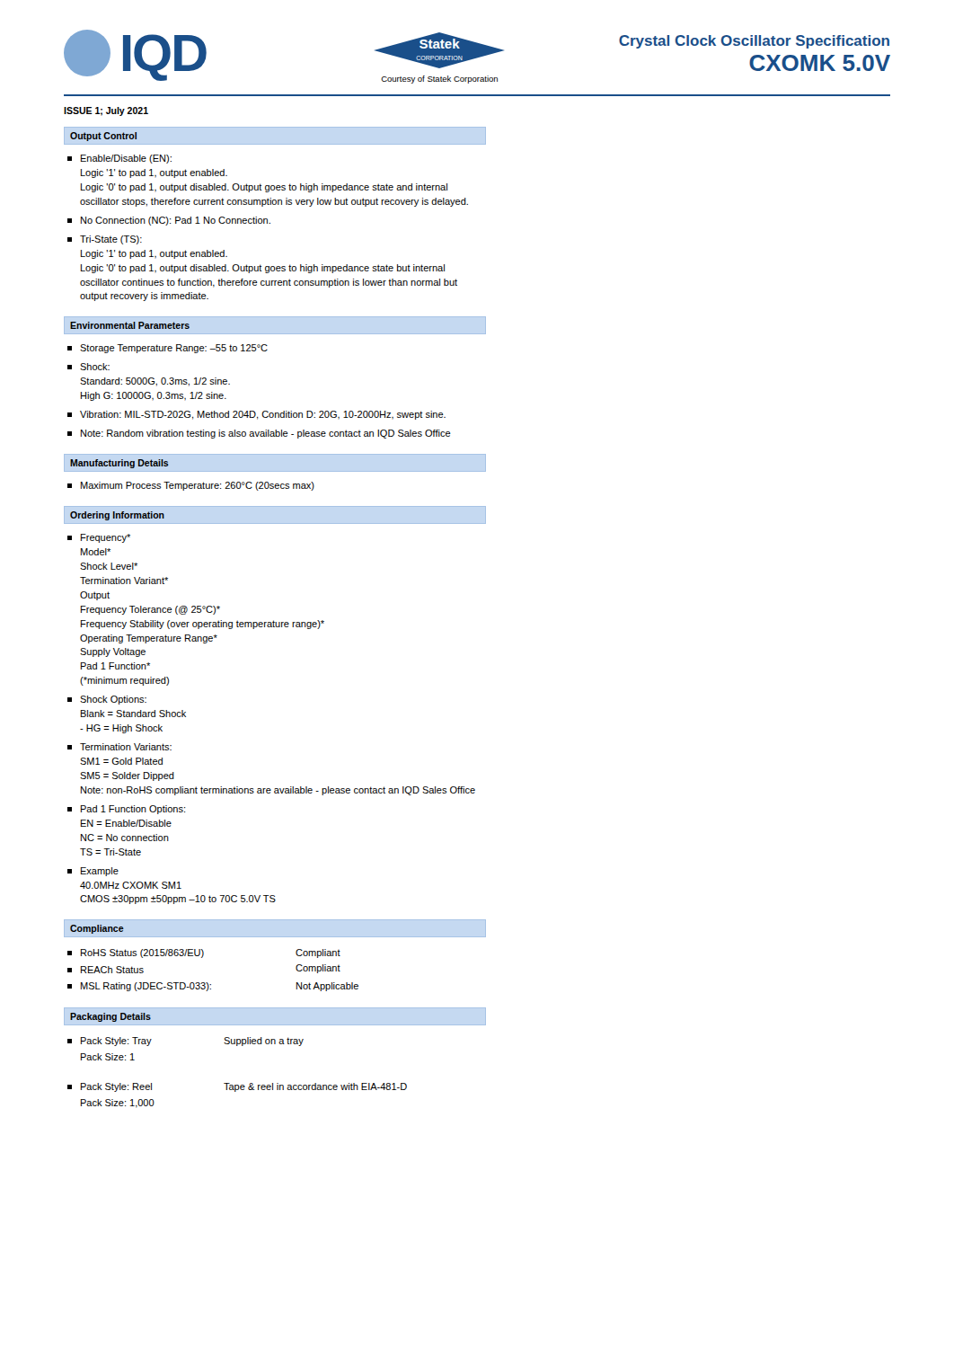IQD
Statek CORPORATION
Courtesy of Statek Corporation
Crystal Clock Oscillator Specification
CXOMK 5.0V
ISSUE 1; July 2021
Output Control
Enable/Disable (EN): Logic '1' to pad 1, output enabled. Logic '0' to pad 1, output disabled. Output goes to high impedance state and internal oscillator stops, therefore current consumption is very low but output recovery is delayed.
No Connection (NC): Pad 1 No Connection.
Tri-State (TS): Logic '1' to pad 1, output enabled. Logic '0' to pad 1, output disabled. Output goes to high impedance state but internal oscillator continues to function, therefore current consumption is lower than normal but output recovery is immediate.
Environmental Parameters
Storage Temperature Range: –55 to 125°C
Shock: Standard: 5000G, 0.3ms, 1/2 sine. High G: 10000G, 0.3ms, 1/2 sine.
Vibration: MIL-STD-202G, Method 204D, Condition D: 20G, 10-2000Hz, swept sine.
Note: Random vibration testing is also available - please contact an IQD Sales Office
Manufacturing Details
Maximum Process Temperature: 260°C (20secs max)
Ordering Information
Frequency* Model* Shock Level* Termination Variant* Output Frequency Tolerance (@ 25°C)* Frequency Stability (over operating temperature range)* Operating Temperature Range* Supply Voltage Pad 1 Function* (*minimum required)
Shock Options: Blank = Standard Shock - HG = High Shock
Termination Variants: SM1 = Gold Plated SM5 = Solder Dipped Note: non-RoHS compliant terminations are available - please contact an IQD Sales Office
Pad 1 Function Options: EN = Enable/Disable NC = No connection TS = Tri-State
Example 40.0MHz CXOMK SM1 CMOS ±30ppm ±50ppm –10 to 70C 5.0V TS
Compliance
| RoHS Status (2015/863/EU) | Compliant Compliant |
| REACh Status |
| MSL Rating (JDEC-STD-033): | Not Applicable |
Packaging Details
| Pack Style: Tray | Supplied on a tray |
| Pack Size: 1 | |
| Pack Style: Reel | Tape & reel in accordance with EIA-481-D |
| Pack Size: 1,000 | |